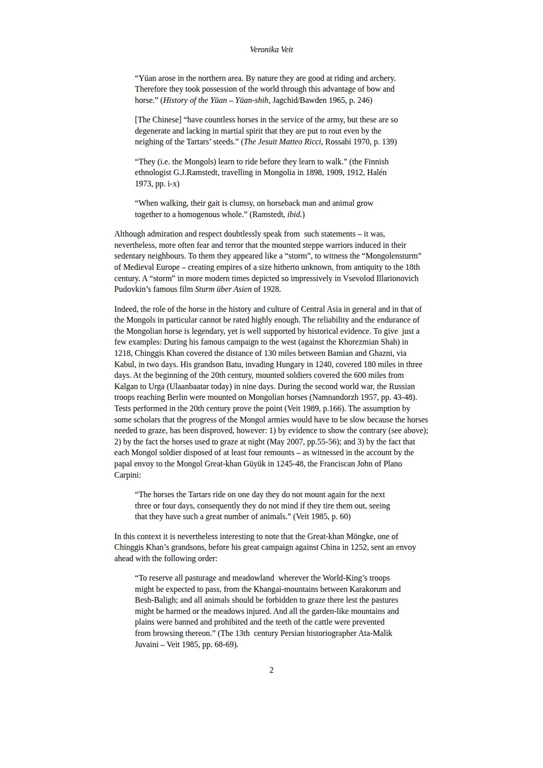Veronika Veit
“Yüan arose in the northern area. By nature they are good at riding and archery. Therefore they took possession of the world through this advantage of bow and horse.” (History of the Yüan – Yüan-shih, Jagchid/Bawden 1965, p. 246)
[The Chinese] “have countless horses in the service of the army, but these are so degenerate and lacking in martial spirit that they are put to rout even by the neighing of the Tartars’ steeds.” (The Jesuit Matteo Ricci, Rossabi 1970, p. 139)
“They (i.e. the Mongols) learn to ride before they learn to walk.” (the Finnish ethnologist G.J.Ramstedt, travelling in Mongolia in 1898, 1909, 1912, Halén 1973, pp. i-x)
“When walking, their gait is clumsy, on horseback man and animal grow together to a homogenous whole.” (Ramstedt, ibid.)
Although admiration and respect doubtlessly speak from such statements – it was, nevertheless, more often fear and terror that the mounted steppe warriors induced in their sedentary neighbours. To them they appeared like a “storm”, to witness the “Mongolensturm” of Medieval Europe – creating empires of a size hitherto unknown, from antiquity to the 18th century. A “storm” in more modern times depicted so impressively in Vsevolod Illarionovich Pudovkin’s famous film Sturm über Asien of 1928.
Indeed, the role of the horse in the history and culture of Central Asia in general and in that of the Mongols in particular cannot be rated highly enough. The reliability and the endurance of the Mongolian horse is legendary, yet is well supported by historical evidence. To give just a few examples: During his famous campaign to the west (against the Khorezmian Shah) in 1218, Chinggis Khan covered the distance of 130 miles between Bamian and Ghazni, via Kabul, in two days. His grandson Batu, invading Hungary in 1240, covered 180 miles in three days. At the beginning of the 20th century, mounted soldiers covered the 600 miles from Kalgan to Urga (Ulaanbaatar today) in nine days. During the second world war, the Russian troops reaching Berlin were mounted on Mongolian horses (Namnandorzh 1957, pp. 43-48). Tests performed in the 20th century prove the point (Veit 1989, p.166). The assumption by some scholars that the progress of the Mongol armies would have to be slow because the horses needed to graze, has been disproved, however: 1) by evidence to show the contrary (see above); 2) by the fact the horses used to graze at night (May 2007, pp.55-56); and 3) by the fact that each Mongol soldier disposed of at least four remounts – as witnessed in the account by the papal envoy to the Mongol Great-khan Güyük in 1245-48, the Franciscan John of Plano Carpini:
“The horses the Tartars ride on one day they do not mount again for the next three or four days, consequently they do not mind if they tire them out, seeing that they have such a great number of animals.” (Veit 1985, p. 60)
In this context it is nevertheless interesting to note that the Great-khan Möngke, one of Chinggis Khan’s grandsons, before his great campaign against China in 1252, sent an envoy ahead with the following order:
“To reserve all pasturage and meadowland wherever the World-King’s troops might be expected to pass, from the Khangai-mountains between Karakorum and Besh-Baligh; and all animals should be forbidden to graze there lest the pastures might be harmed or the meadows injured. And all the garden-like mountains and plains were banned and prohibited and the teeth of the cattle were prevented from browsing thereon.” (The 13th century Persian historiographer Ata-Malik Juvaini – Veit 1985, pp. 68-69).
2